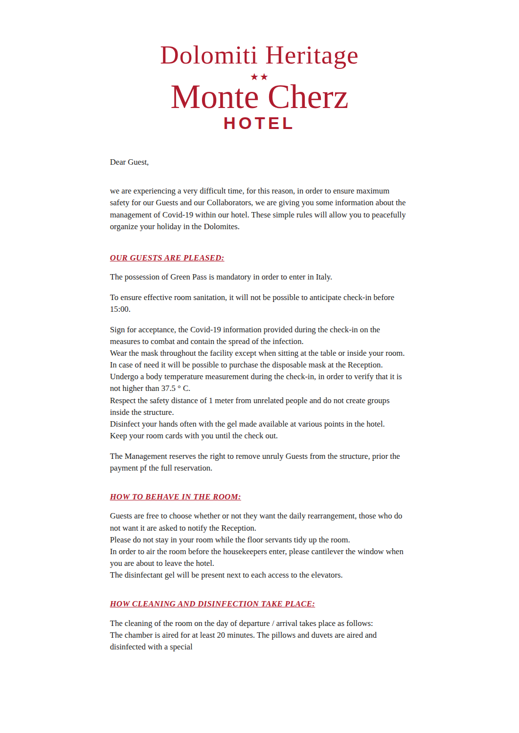Dolomiti Heritage
★★
Monte Cherz
HOTEL
Dear Guest,
we are experiencing a very difficult time, for this reason, in order to ensure maximum safety for our Guests and our Collaborators, we are giving you some information about the management of Covid-19 within our hotel. These simple rules will allow you to peacefully organize your holiday in the Dolomites.
OUR GUESTS ARE PLEASED:
The possession of Green Pass is mandatory in order to enter in Italy.
To ensure effective room sanitation, it will not be possible to anticipate check-in before 15:00.
Sign for acceptance, the Covid-19 information provided during the check-in on the measures to combat and contain the spread of the infection.
Wear the mask throughout the facility except when sitting at the table or inside your room. In case of need it will be possible to purchase the disposable mask at the Reception.
Undergo a body temperature measurement during the check-in, in order to verify that it is not higher than 37.5 ° C.
Respect the safety distance of 1 meter from unrelated people and do not create groups inside the structure.
Disinfect your hands often with the gel made available at various points in the hotel.
Keep your room cards with you until the check out.
The Management reserves the right to remove unruly Guests from the structure, prior the payment pf the full reservation.
HOW TO BEHAVE IN THE ROOM:
Guests are free to choose whether or not they want the daily rearrangement, those who do not want it are asked to notify the Reception.
Please do not stay in your room while the floor servants tidy up the room.
In order to air the room before the housekeepers enter, please cantilever the window when you are about to leave the hotel.
The disinfectant gel will be present next to each access to the elevators.
HOW CLEANING AND DISINFECTION TAKE PLACE:
The cleaning of the room on the day of departure / arrival takes place as follows:
The chamber is aired for at least 20 minutes. The pillows and duvets are aired and disinfected with a special